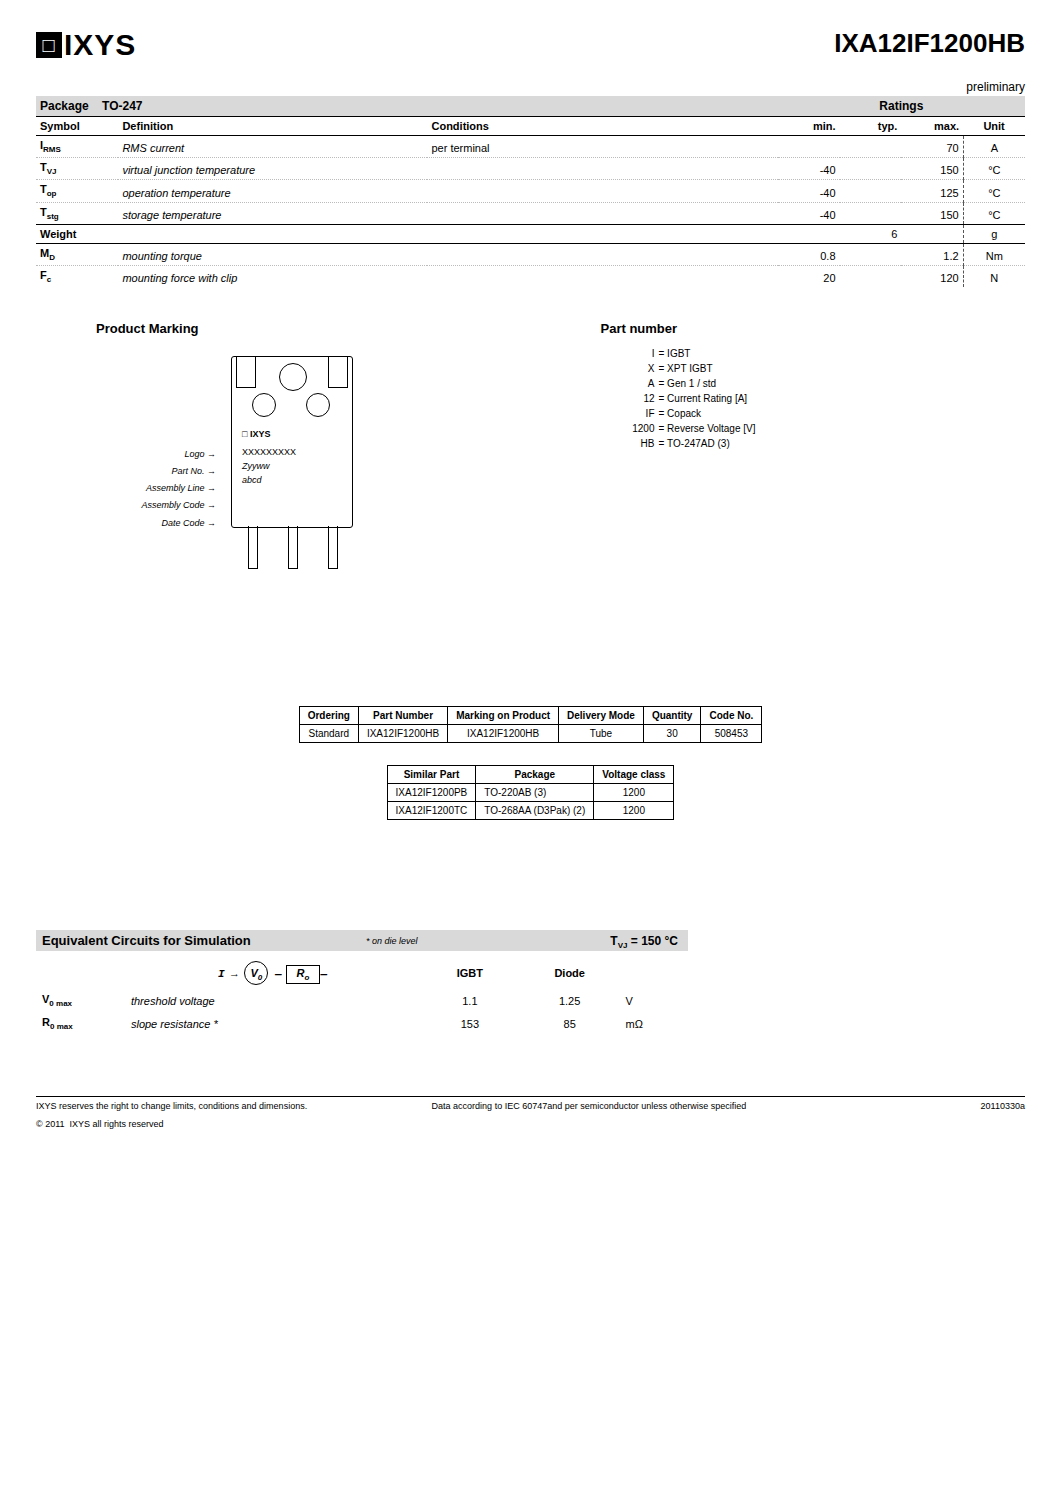□IXYS
IXA12IF1200HB
preliminary
| Package TO-247 | Ratings |
| Symbol | Definition | Conditions | min. | typ. | max. | Unit |
| I RMS | RMS current | per terminal | | | 70 | A |
| T VJ | virtual junction temperature | | -40 | | 150 | °C |
| T op | operation temperature | | -40 | | 125 | °C |
| T stg | storage temperature | | -40 | | 150 | °C |
| Weight | | 6 | | g |
| M D | mounting torque | | 0.8 | | 1.2 | Nm |
| F c | mounting force with clip | | 20 | | 120 | N |
Product Marking
Logo →
Part No. →
Assembly Line →
Assembly Code →
Date Code →
□ IXYS
XXXXXXXXX
Zyyww
abcd
Part number
I= IGBT
X= XPT IGBT
A= Gen 1 / std
12= Current Rating [A]
IF= Copack
1200= Reverse Voltage [V]
HB= TO-247AD (3)
| Ordering | Part Number | Marking on Product | Delivery Mode | Quantity | Code No. |
| --- | --- | --- | --- | --- | --- |
| Standard | IXA12IF1200HB | IXA12IF1200HB | Tube | 30 | 508453 |
| Similar Part | Package | Voltage class |
| --- | --- | --- |
| IXA12IF1200PB | TO-220AB (3) | 1200 |
| IXA12IF1200TC | TO-268AA (D3Pak) (2) | 1200 |
Equivalent Circuits for Simulation * on die level TVJ = 150 °C
| | I → V 0 — R o — | IGBT | Diode | |
| V 0 max | threshold voltage | 1.1 | 1.25 | V |
| R 0 max | slope resistance * | 153 | 85 | mΩ |
IXYS reserves the right to change limits, conditions and dimensions.
Data according to IEC 60747and per semiconductor unless otherwise specified
20110330a
© 2011 IXYS all rights reserved